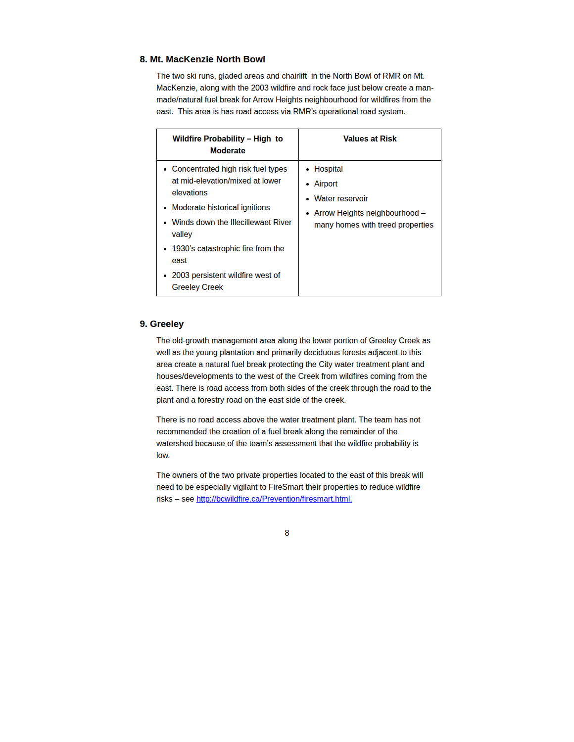8. Mt. MacKenzie North Bowl
The two ski runs, gladed areas and chairlift in the North Bowl of RMR on Mt. MacKenzie, along with the 2003 wildfire and rock face just below create a man-made/natural fuel break for Arrow Heights neighbourhood for wildfires from the east. This area is has road access via RMR’s operational road system.
| Wildfire Probability – High to Moderate | Values at Risk |
| --- | --- |
| Concentrated high risk fuel types at mid-elevation/mixed at lower elevations Moderate historical ignitions Winds down the Illecillewaet River valley 1930’s catastrophic fire from the east 2003 persistent wildfire west of Greeley Creek | Hospital Airport Water reservoir Arrow Heights neighbourhood – many homes with treed properties |
9. Greeley
The old-growth management area along the lower portion of Greeley Creek as well as the young plantation and primarily deciduous forests adjacent to this area create a natural fuel break protecting the City water treatment plant and houses/developments to the west of the Creek from wildfires coming from the east. There is road access from both sides of the creek through the road to the plant and a forestry road on the east side of the creek.
There is no road access above the water treatment plant. The team has not recommended the creation of a fuel break along the remainder of the watershed because of the team’s assessment that the wildfire probability is low.
The owners of the two private properties located to the east of this break will need to be especially vigilant to FireSmart their properties to reduce wildfire risks – see http://bcwildfire.ca/Prevention/firesmart.html.
8